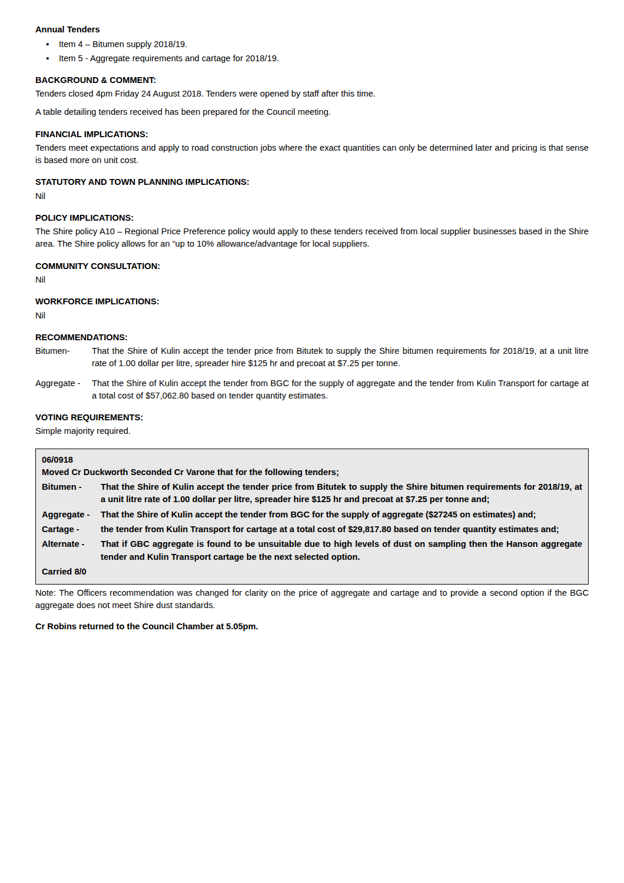Annual Tenders
Item 4 – Bitumen supply 2018/19.
Item 5 - Aggregate requirements and cartage for 2018/19.
BACKGROUND & COMMENT:
Tenders closed 4pm Friday 24 August 2018. Tenders were opened by staff after this time.
A table detailing tenders received has been prepared for the Council meeting.
FINANCIAL IMPLICATIONS:
Tenders meet expectations and apply to road construction jobs where the exact quantities can only be determined later and pricing is that sense is based more on unit cost.
STATUTORY AND TOWN PLANNING IMPLICATIONS:
Nil
POLICY IMPLICATIONS:
The Shire policy A10 – Regional Price Preference policy would apply to these tenders received from local supplier businesses based in the Shire area. The Shire policy allows for an “up to 10% allowance/advantage for local suppliers.
COMMUNITY CONSULTATION:
Nil
WORKFORCE IMPLICATIONS:
Nil
RECOMMENDATIONS:
Bitumen-
That the Shire of Kulin accept the tender price from Bitutek to supply the Shire bitumen requirements for 2018/19, at a unit litre rate of 1.00 dollar per litre, spreader hire $125 hr and precoat at $7.25 per tonne.
Aggregate -
That the Shire of Kulin accept the tender from BGC for the supply of aggregate and the tender from Kulin Transport for cartage at a total cost of $57,062.80 based on tender quantity estimates.
VOTING REQUIREMENTS:
Simple majority required.
06/0918
Moved Cr Duckworth Seconded Cr Varone that for the following tenders;
Bitumen -
That the Shire of Kulin accept the tender price from Bitutek to supply the Shire bitumen requirements for 2018/19, at a unit litre rate of 1.00 dollar per litre, spreader hire $125 hr and precoat at $7.25 per tonne and;
Aggregate -
That the Shire of Kulin accept the tender from BGC for the supply of aggregate ($27245 on estimates) and;
Cartage -
the tender from Kulin Transport for cartage at a total cost of $29,817.80 based on tender quantity estimates and;
Alternate -
That if GBC aggregate is found to be unsuitable due to high levels of dust on sampling then the Hanson aggregate tender and Kulin Transport cartage be the next selected option.
Carried 8/0
Note: The Officers recommendation was changed for clarity on the price of aggregate and cartage and to provide a second option if the BGC aggregate does not meet Shire dust standards.
Cr Robins returned to the Council Chamber at 5.05pm.